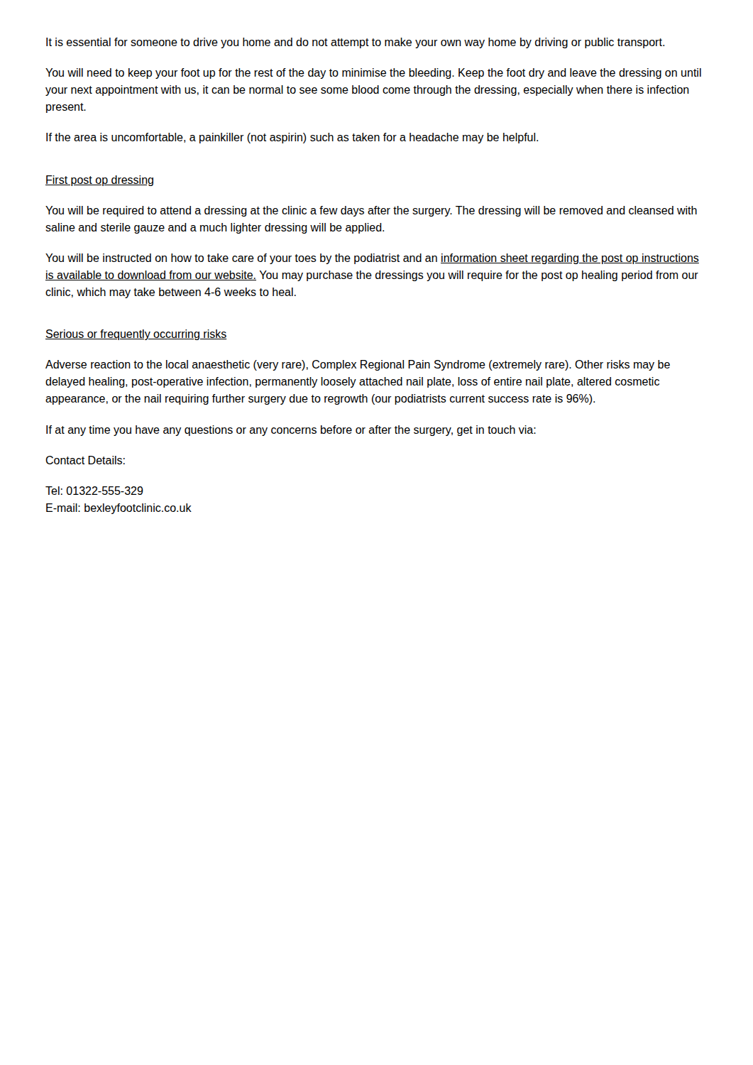It is essential for someone to drive you home and do not attempt to make your own way home by driving or public transport.
You will need to keep your foot up for the rest of the day to minimise the bleeding. Keep the foot dry and leave the dressing on until your next appointment with us, it can be normal to see some blood come through the dressing, especially when there is infection present.
If the area is uncomfortable, a painkiller (not aspirin) such as taken for a headache may be helpful.
First post op dressing
You will be required to attend a dressing at the clinic a few days after the surgery. The dressing will be removed and cleansed with saline and sterile gauze and a much lighter dressing will be applied.
You will be instructed on how to take care of your toes by the podiatrist and an information sheet regarding the post op instructions is available to download from our website. You may purchase the dressings you will require for the post op healing period from our clinic, which may take between 4-6 weeks to heal.
Serious or frequently occurring risks
Adverse reaction to the local anaesthetic (very rare), Complex Regional Pain Syndrome (extremely rare). Other risks may be delayed healing, post-operative infection, permanently loosely attached nail plate, loss of entire nail plate, altered cosmetic appearance, or the nail requiring further surgery due to regrowth (our podiatrists current success rate is 96%).
If at any time you have any questions or any concerns before or after the surgery, get in touch via:
Contact Details:
Tel: 01322-555-329
E-mail: bexleyfootclinic.co.uk